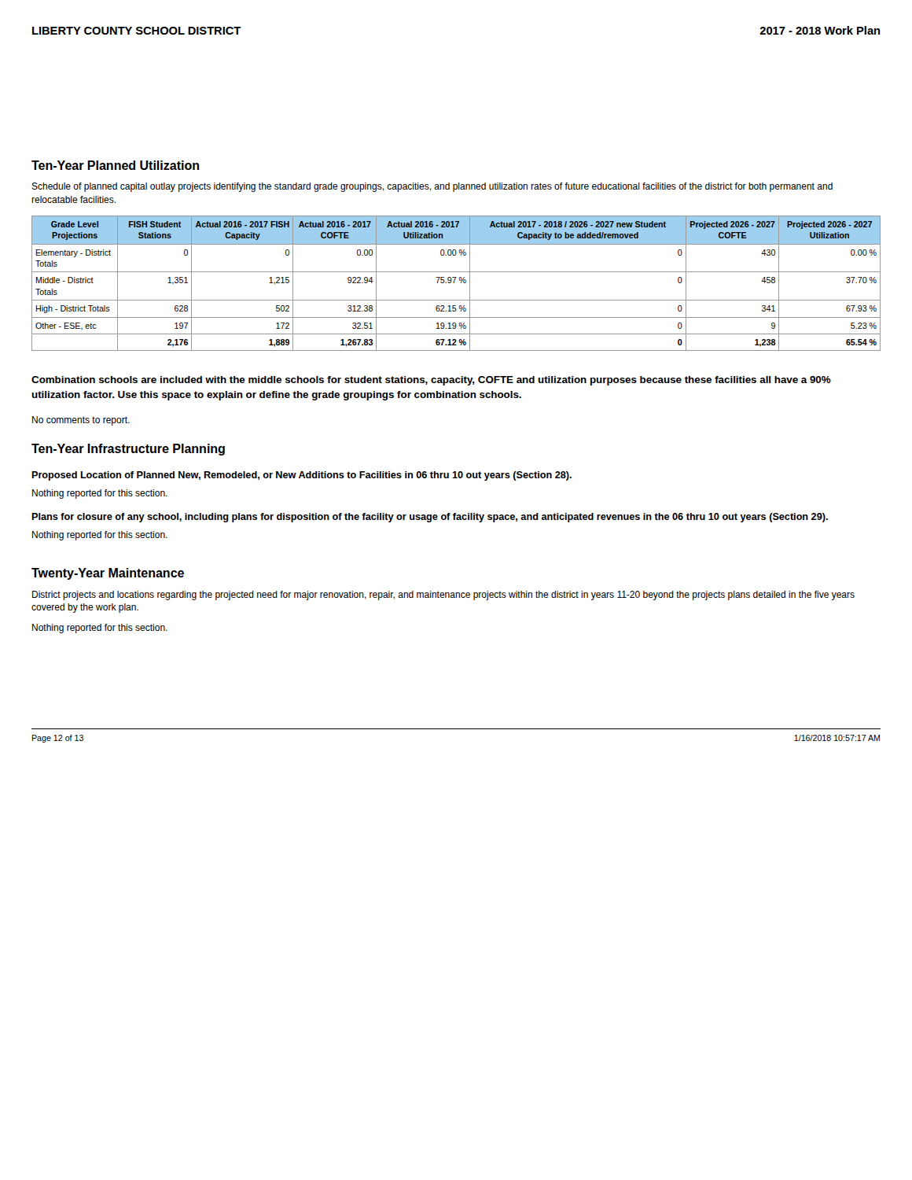LIBERTY COUNTY SCHOOL DISTRICT 2017 - 2018 Work Plan
Ten-Year Planned Utilization
Schedule of planned capital outlay projects identifying the standard grade groupings, capacities, and planned utilization rates of future educational facilities of the district for both permanent and relocatable facilities.
| Grade Level Projections | FISH Student Stations | Actual 2016 - 2017 FISH Capacity | Actual 2016 - 2017 COFTE | Actual 2016 - 2017 Utilization | Actual 2017 - 2018 / 2026 - 2027 new Student Capacity to be added/removed | Projected 2026 - 2027 COFTE | Projected 2026 - 2027 Utilization |
| --- | --- | --- | --- | --- | --- | --- | --- |
| Elementary - District Totals | 0 | 0 | 0.00 | 0.00 % | 0 | 430 | 0.00 % |
| Middle - District Totals | 1,351 | 1,215 | 922.94 | 75.97 % | 0 | 458 | 37.70 % |
| High - District Totals | 628 | 502 | 312.38 | 62.15 % | 0 | 341 | 67.93 % |
| Other - ESE, etc | 197 | 172 | 32.51 | 19.19 % | 0 | 9 | 5.23 % |
| | 2,176 | 1,889 | 1,267.83 | 67.12 % | 0 | 1,238 | 65.54 % |
Combination schools are included with the middle schools for student stations, capacity, COFTE and utilization purposes because these facilities all have a 90% utilization factor. Use this space to explain or define the grade groupings for combination schools.
No comments to report.
Ten-Year Infrastructure Planning
Proposed Location of Planned New, Remodeled, or New Additions to Facilities in 06 thru 10 out years (Section 28).
Nothing reported for this section.
Plans for closure of any school, including plans for disposition of the facility or usage of facility space, and anticipated revenues in the 06 thru 10 out years (Section 29).
Nothing reported for this section.
Twenty-Year Maintenance
District projects and locations regarding the projected need for major renovation, repair, and maintenance projects within the district in years 11-20 beyond the projects plans detailed in the five years covered by the work plan.
Nothing reported for this section.
Page 12 of 13 1/16/2018 10:57:17 AM